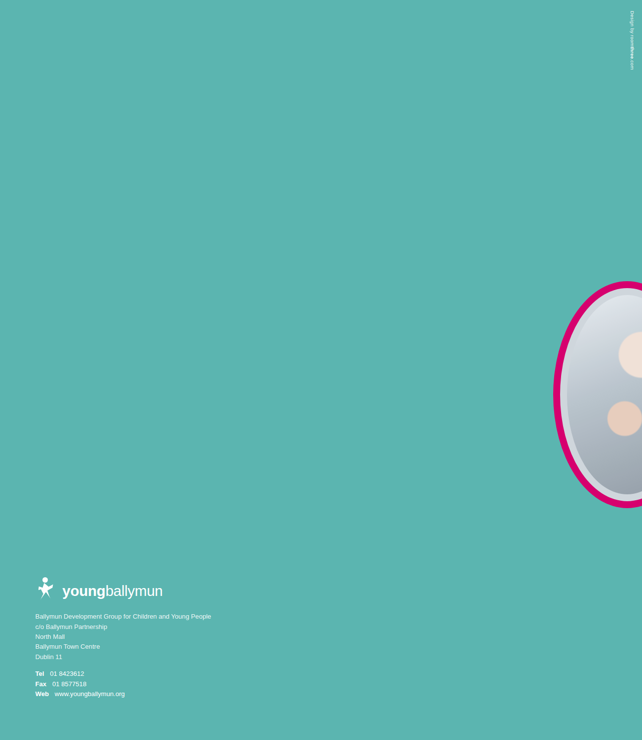Design by roomthree.com
young ballymun
Ballymun Development Group for Children and Young People
c/o Ballymun Partnership
North Mall
Ballymun Town Centre
Dublin 11
Tel
01 8423612
Fax
01 8577518
Web
www.youngballymun.org